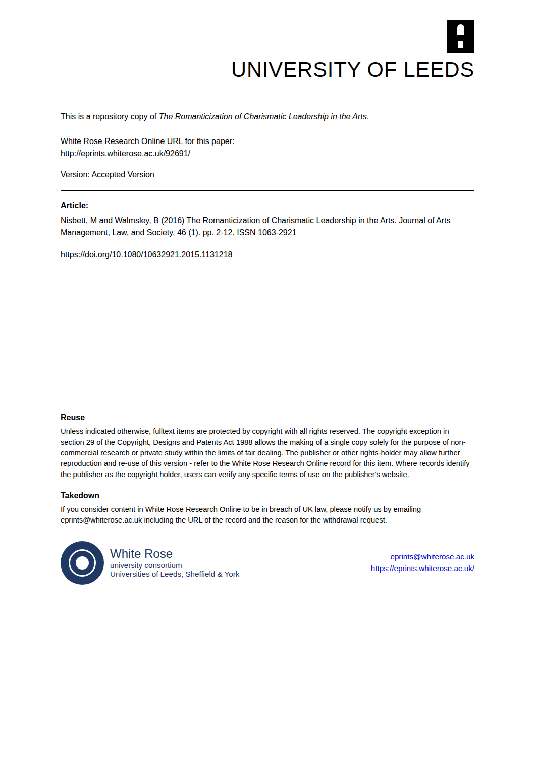UNIVERSITY OF LEEDS
This is a repository copy of The Romanticization of Charismatic Leadership in the Arts.
White Rose Research Online URL for this paper:
http://eprints.whiterose.ac.uk/92691/
Version: Accepted Version
Article:
Nisbett, M and Walmsley, B (2016) The Romanticization of Charismatic Leadership in the Arts. Journal of Arts Management, Law, and Society, 46 (1). pp. 2-12. ISSN 1063-2921
https://doi.org/10.1080/10632921.2015.1131218
Reuse
Unless indicated otherwise, fulltext items are protected by copyright with all rights reserved. The copyright exception in section 29 of the Copyright, Designs and Patents Act 1988 allows the making of a single copy solely for the purpose of non-commercial research or private study within the limits of fair dealing. The publisher or other rights-holder may allow further reproduction and re-use of this version - refer to the White Rose Research Online record for this item. Where records identify the publisher as the copyright holder, users can verify any specific terms of use on the publisher's website.
Takedown
If you consider content in White Rose Research Online to be in breach of UK law, please notify us by emailing eprints@whiterose.ac.uk including the URL of the record and the reason for the withdrawal request.
White Rose
university consortium
Universities of Leeds, Sheffield & York
eprints@whiterose.ac.uk https://eprints.whiterose.ac.uk/